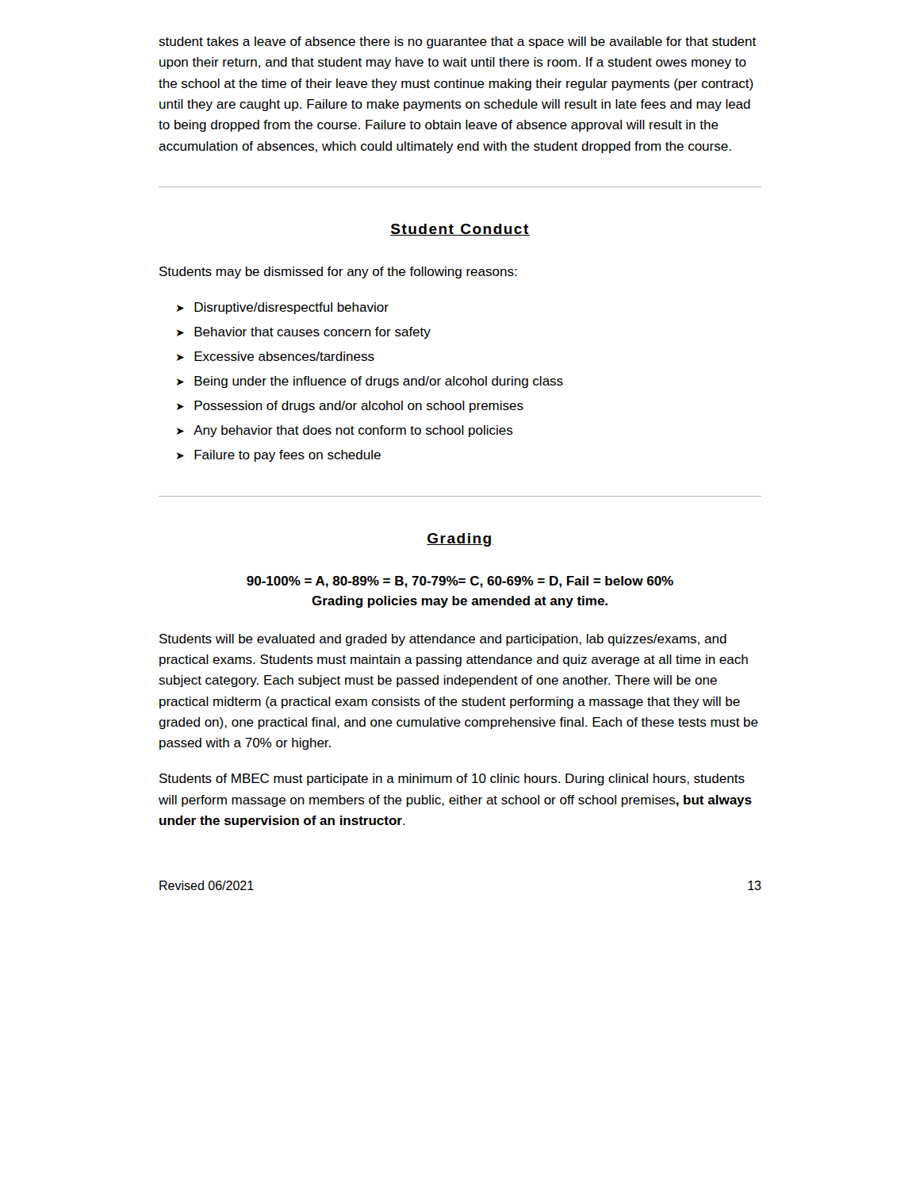student takes a leave of absence there is no guarantee that a space will be available for that student upon their return, and that student may have to wait until there is room. If a student owes money to the school at the time of their leave they must continue making their regular payments (per contract) until they are caught up. Failure to make payments on schedule will result in late fees and may lead to being dropped from the course. Failure to obtain leave of absence approval will result in the accumulation of absences, which could ultimately end with the student dropped from the course.
Student Conduct
Students may be dismissed for any of the following reasons:
Disruptive/disrespectful behavior
Behavior that causes concern for safety
Excessive absences/tardiness
Being under the influence of drugs and/or alcohol during class
Possession of drugs and/or alcohol on school premises
Any behavior that does not conform to school policies
Failure to pay fees on schedule
Grading
90-100% = A, 80-89% = B, 70-79%= C, 60-69% = D, Fail = below 60%
Grading policies may be amended at any time.
Students will be evaluated and graded by attendance and participation, lab quizzes/exams, and practical exams. Students must maintain a passing attendance and quiz average at all time in each subject category. Each subject must be passed independent of one another. There will be one practical midterm (a practical exam consists of the student performing a massage that they will be graded on), one practical final, and one cumulative comprehensive final. Each of these tests must be passed with a 70% or higher.
Students of MBEC must participate in a minimum of 10 clinic hours. During clinical hours, students will perform massage on members of the public, either at school or off school premises, but always under the supervision of an instructor.
Revised 06/2021 13